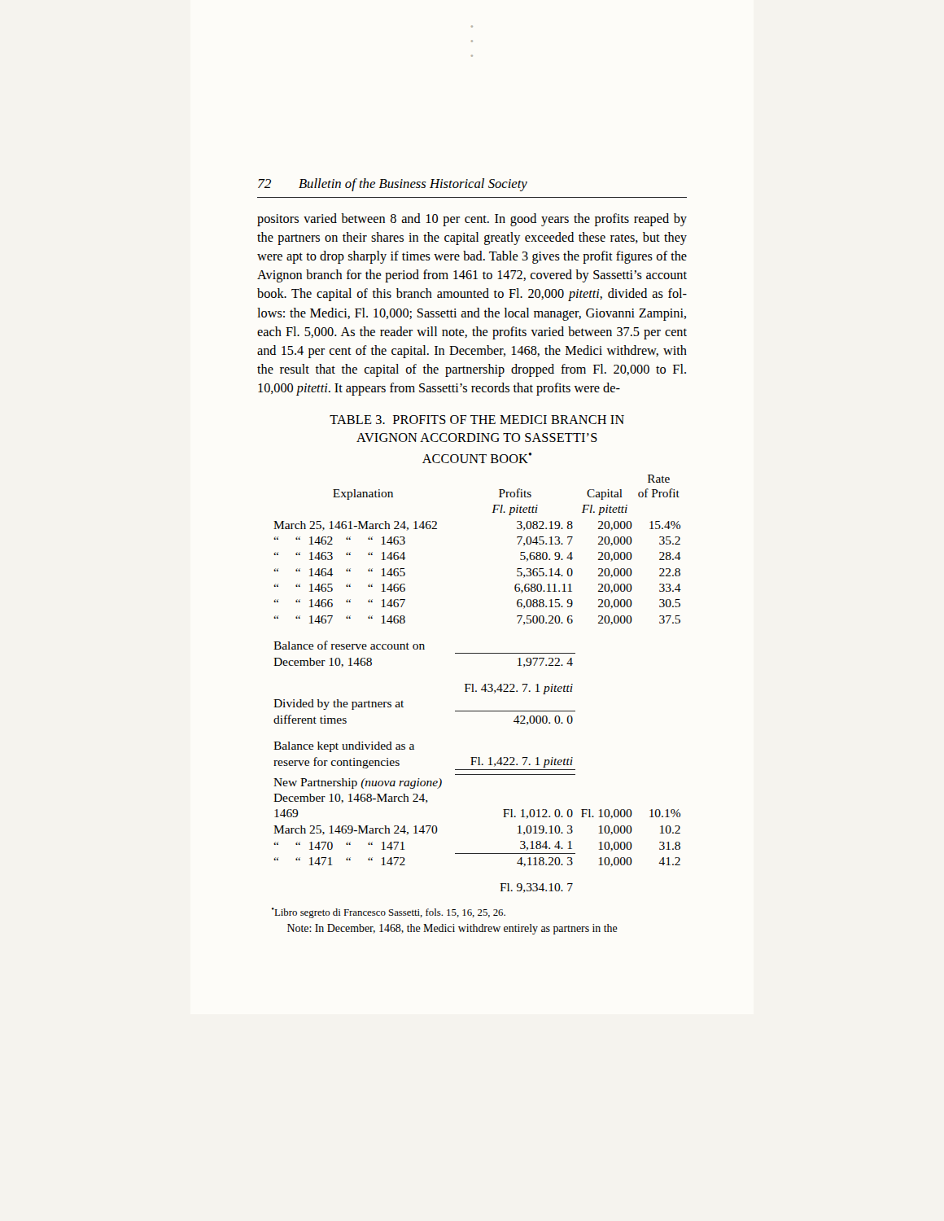• • •
72
Bulletin of the Business Historical Society
positors varied between 8 and 10 per cent. In good years the profits reaped by the partners on their shares in the capital greatly exceeded these rates, but they were apt to drop sharply if times were bad. Table 3 gives the profit figures of the Avignon branch for the period from 1461 to 1472, covered by Sassetti’s account book. The capital of this branch amounted to Fl. 20,000 pitetti, divided as follows: the Medici, Fl. 10,000; Sassetti and the local manager, Giovanni Zampini, each Fl. 5,000. As the reader will note, the profits varied between 37.5 per cent and 15.4 per cent of the capital. In December, 1468, the Medici withdrew, with the result that the capital of the partnership dropped from Fl. 20,000 to Fl. 10,000 pitetti. It appears from Sassetti’s records that profits were de-
TABLE 3. PROFITS OF THE MEDICI BRANCH IN
AVIGNON ACCORDING TO SASSETTI’S
ACCOUNT BOOK•
| Explanation | Profits | Capital | Rate of Profit |
| | Fl. pitetti | Fl. pitetti | |
| March 25, 1461-March 24, 1462 | 3,082.19. 8 | 20,000 | 15.4% |
| “ “ 1462 “ “ 1463 | 7,045.13. 7 | 20,000 | 35.2 |
| “ “ 1463 “ “ 1464 | 5,680. 9. 4 | 20,000 | 28.4 |
| “ “ 1464 “ “ 1465 | 5,365.14. 0 | 20,000 | 22.8 |
| “ “ 1465 “ “ 1466 | 6,680.11.11 | 20,000 | 33.4 |
| “ “ 1466 “ “ 1467 | 6,088.15. 9 | 20,000 | 30.5 |
| “ “ 1467 “ “ 1468 | 7,500.20. 6 | 20,000 | 37.5 |
| Balance of reserve account on | | | |
| December 10, 1468 | 1,977.22. 4 | | |
| | Fl. 43,422. 7. 1 pitetti | | |
| Divided by the partners at | | | |
| different times | 42,000. 0. 0 | | |
| Balance kept undivided as a | | | |
| reserve for contingencies | Fl. 1,422. 7. 1 pitetti | | |
| New Partnership (nuova ragione) | | | |
| December 10, 1468-March 24, | | | |
| 1469 | Fl. 1,012. 0. 0 | Fl. 10,000 | 10.1% |
| March 25, 1469-March 24, 1470 | 1,019.10. 3 | 10,000 | 10.2 |
| “ “ 1470 “ “ 1471 | 3,184. 4. 1 | 10,000 | 31.8 |
| “ “ 1471 “ “ 1472 | 4,118.20. 3 | 10,000 | 41.2 |
| | Fl. 9,334.10. 7 | | |
•Libro segreto di Francesco Sassetti, fols. 15, 16, 25, 26.
Note: In December, 1468, the Medici withdrew entirely as partners in the